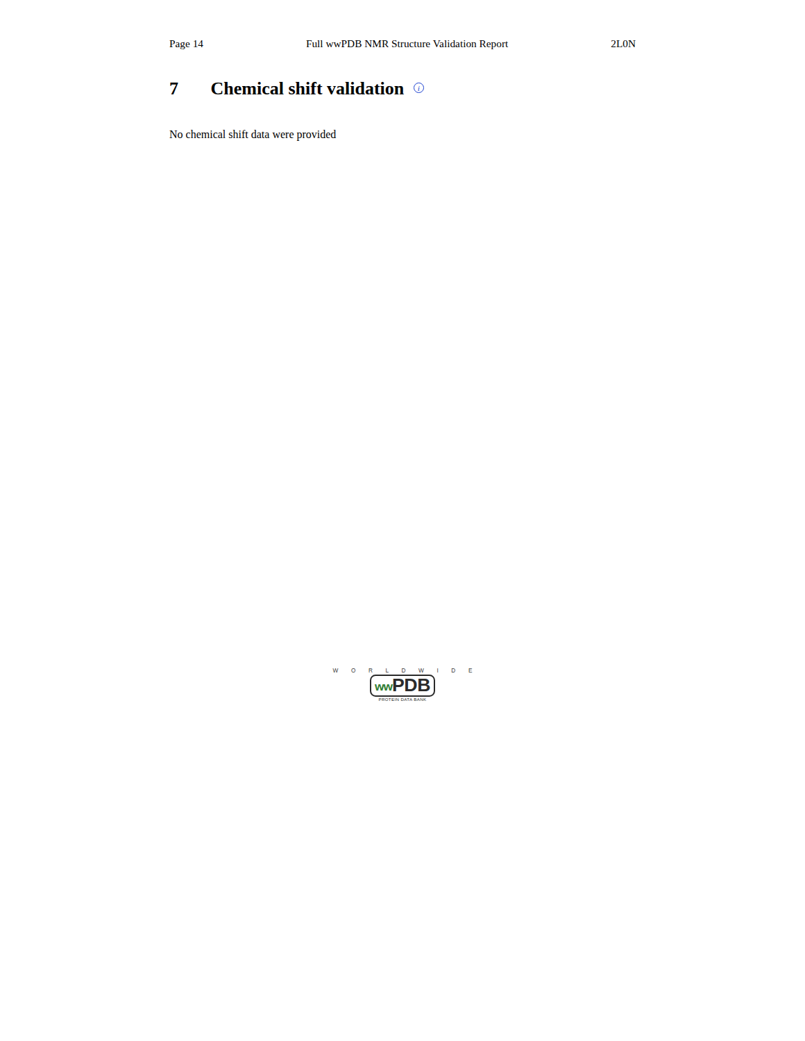Page 14
Full wwPDB NMR Structure Validation Report
2L0N
7 Chemical shift validation i
No chemical shift data were provided
W O R L D W I D E
ww PDB
PROTEIN DATA BANK